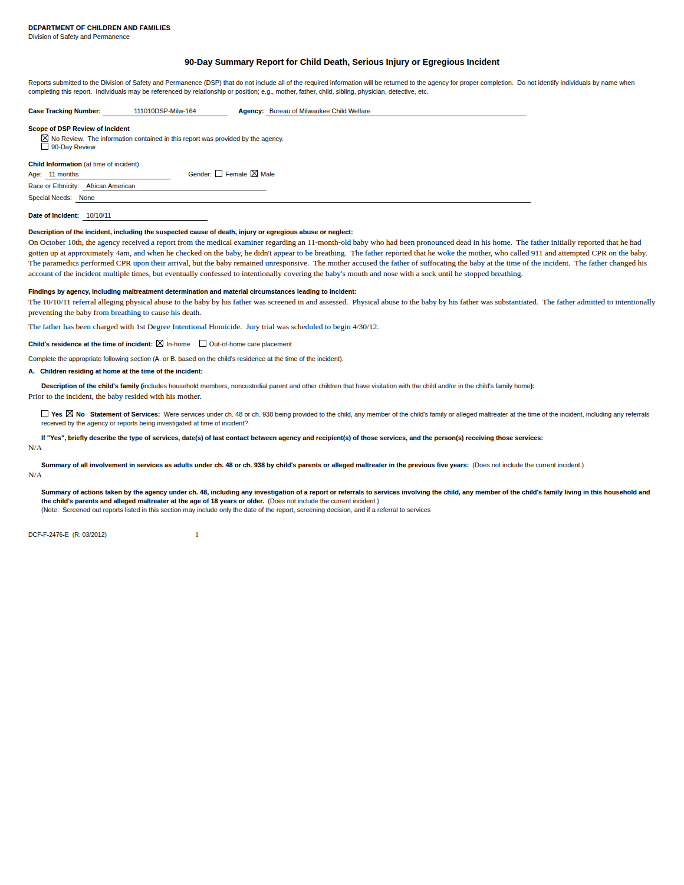DEPARTMENT OF CHILDREN AND FAMILIES
Division of Safety and Permanence
90-Day Summary Report for Child Death, Serious Injury or Egregious Incident
Reports submitted to the Division of Safety and Permanence (DSP) that do not include all of the required information will be returned to the agency for proper completion. Do not identify individuals by name when completing this report. Individuals may be referenced by relationship or position; e.g., mother, father, child, sibling, physician, detective, etc.
Case Tracking Number: 111010DSP-Milw-164 Agency: Bureau of Milwaukee Child Welfare
Scope of DSP Review of Incident
No Review. The information contained in this report was provided by the agency.
90-Day Review
Child Information (at time of incident)
Age: 11 months Gender: Female Male
Race or Ethnicity: African American
Special Needs: None
Date of Incident: 10/10/11
Description of the incident, including the suspected cause of death, injury or egregious abuse or neglect:
On October 10th, the agency received a report from the medical examiner regarding an 11-month-old baby who had been pronounced dead in his home. The father initially reported that he had gotten up at approximately 4am, and when he checked on the baby, he didn't appear to be breathing. The father reported that he woke the mother, who called 911 and attempted CPR on the baby. The paramedics performed CPR upon their arrival, but the baby remained unresponsive. The mother accused the father of suffocating the baby at the time of the incident. The father changed his account of the incident multiple times, but eventually confessed to intentionally covering the baby's mouth and nose with a sock until he stopped breathing.
Findings by agency, including maltreatment determination and material circumstances leading to incident:
The 10/10/11 referral alleging physical abuse to the baby by his father was screened in and assessed. Physical abuse to the baby by his father was substantiated. The father admitted to intentionally preventing the baby from breathing to cause his death.
The father has been charged with 1st Degree Intentional Homicide. Jury trial was scheduled to begin 4/30/12.
Child's residence at the time of incident: In-home Out-of-home care placement
Complete the appropriate following section (A. or B. based on the child's residence at the time of the incident).
A. Children residing at home at the time of the incident:
Description of the child's family (includes household members, noncustodial parent and other children that have visitation with the child and/or in the child's family home):
Prior to the incident, the baby resided with his mother.
Yes No Statement of Services: Were services under ch. 48 or ch. 938 being provided to the child, any member of the child's family or alleged maltreater at the time of the incident, including any referrals received by the agency or reports being investigated at time of incident?
If "Yes", briefly describe the type of services, date(s) of last contact between agency and recipient(s) of those services, and the person(s) receiving those services:
N/A
Summary of all involvement in services as adults under ch. 48 or ch. 938 by child's parents or alleged maltreater in the previous five years: (Does not include the current incident.)
N/A
Summary of actions taken by the agency under ch. 48, including any investigation of a report or referrals to services involving the child, any member of the child's family living in this household and the child's parents and alleged maltreater at the age of 18 years or older. (Does not include the current incident.)
(Note: Screened out reports listed in this section may include only the date of the report, screening decision, and if a referral to services
DCF-F-2476-E (R. 03/2012) 1